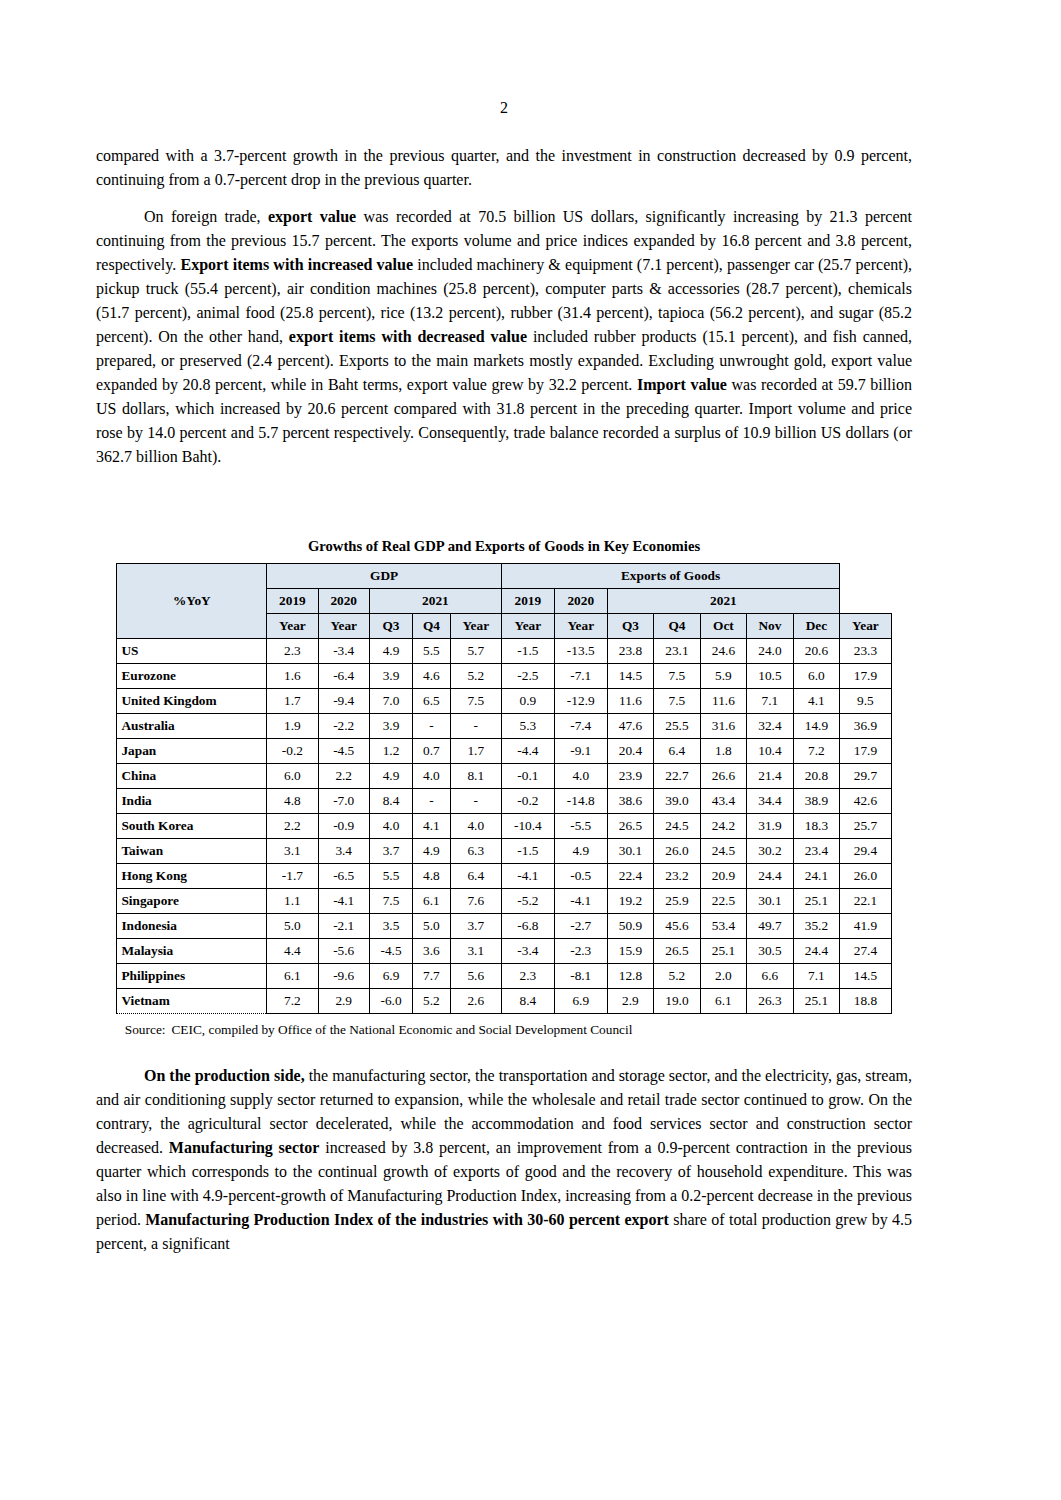2
compared with a 3.7-percent growth in the previous quarter, and the investment in construction decreased by 0.9 percent, continuing from a 0.7-percent drop in the previous quarter.
On foreign trade, export value was recorded at 70.5 billion US dollars, significantly increasing by 21.3 percent continuing from the previous 15.7 percent. The exports volume and price indices expanded by 16.8 percent and 3.8 percent, respectively. Export items with increased value included machinery & equipment (7.1 percent), passenger car (25.7 percent), pickup truck (55.4 percent), air condition machines (25.8 percent), computer parts & accessories (28.7 percent), chemicals (51.7 percent), animal food (25.8 percent), rice (13.2 percent), rubber (31.4 percent), tapioca (56.2 percent), and sugar (85.2 percent). On the other hand, export items with decreased value included rubber products (15.1 percent), and fish canned, prepared, or preserved (2.4 percent). Exports to the main markets mostly expanded. Excluding unwrought gold, export value expanded by 20.8 percent, while in Baht terms, export value grew by 32.2 percent. Import value was recorded at 59.7 billion US dollars, which increased by 20.6 percent compared with 31.8 percent in the preceding quarter. Import volume and price rose by 14.0 percent and 5.7 percent respectively. Consequently, trade balance recorded a surplus of 10.9 billion US dollars (or 362.7 billion Baht).
Growths of Real GDP and Exports of Goods in Key Economies
| %YoY | GDP | Exports of Goods |
| --- | --- | --- |
| 2019 | 2020 | 2021 | 2019 | 2020 | 2021 |
| Year | Year | Q3 | Q4 | Year | Year | Year | Q3 | Q4 | Oct | Nov | Dec | Year |
| US | 2.3 | -3.4 | 4.9 | 5.5 | 5.7 | -1.5 | -13.5 | 23.8 | 23.1 | 24.6 | 24.0 | 20.6 | 23.3 |
| Eurozone | 1.6 | -6.4 | 3.9 | 4.6 | 5.2 | -2.5 | -7.1 | 14.5 | 7.5 | 5.9 | 10.5 | 6.0 | 17.9 |
| United Kingdom | 1.7 | -9.4 | 7.0 | 6.5 | 7.5 | 0.9 | -12.9 | 11.6 | 7.5 | 11.6 | 7.1 | 4.1 | 9.5 |
| Australia | 1.9 | -2.2 | 3.9 | - | - | 5.3 | -7.4 | 47.6 | 25.5 | 31.6 | 32.4 | 14.9 | 36.9 |
| Japan | -0.2 | -4.5 | 1.2 | 0.7 | 1.7 | -4.4 | -9.1 | 20.4 | 6.4 | 1.8 | 10.4 | 7.2 | 17.9 |
| China | 6.0 | 2.2 | 4.9 | 4.0 | 8.1 | -0.1 | 4.0 | 23.9 | 22.7 | 26.6 | 21.4 | 20.8 | 29.7 |
| India | 4.8 | -7.0 | 8.4 | - | - | -0.2 | -14.8 | 38.6 | 39.0 | 43.4 | 34.4 | 38.9 | 42.6 |
| South Korea | 2.2 | -0.9 | 4.0 | 4.1 | 4.0 | -10.4 | -5.5 | 26.5 | 24.5 | 24.2 | 31.9 | 18.3 | 25.7 |
| Taiwan | 3.1 | 3.4 | 3.7 | 4.9 | 6.3 | -1.5 | 4.9 | 30.1 | 26.0 | 24.5 | 30.2 | 23.4 | 29.4 |
| Hong Kong | -1.7 | -6.5 | 5.5 | 4.8 | 6.4 | -4.1 | -0.5 | 22.4 | 23.2 | 20.9 | 24.4 | 24.1 | 26.0 |
| Singapore | 1.1 | -4.1 | 7.5 | 6.1 | 7.6 | -5.2 | -4.1 | 19.2 | 25.9 | 22.5 | 30.1 | 25.1 | 22.1 |
| Indonesia | 5.0 | -2.1 | 3.5 | 5.0 | 3.7 | -6.8 | -2.7 | 50.9 | 45.6 | 53.4 | 49.7 | 35.2 | 41.9 |
| Malaysia | 4.4 | -5.6 | -4.5 | 3.6 | 3.1 | -3.4 | -2.3 | 15.9 | 26.5 | 25.1 | 30.5 | 24.4 | 27.4 |
| Philippines | 6.1 | -9.6 | 6.9 | 7.7 | 5.6 | 2.3 | -8.1 | 12.8 | 5.2 | 2.0 | 6.6 | 7.1 | 14.5 |
| Vietnam | 7.2 | 2.9 | -6.0 | 5.2 | 2.6 | 8.4 | 6.9 | 2.9 | 19.0 | 6.1 | 26.3 | 25.1 | 18.8 |
Source: CEIC, compiled by Office of the National Economic and Social Development Council
On the production side, the manufacturing sector, the transportation and storage sector, and the electricity, gas, stream, and air conditioning supply sector returned to expansion, while the wholesale and retail trade sector continued to grow. On the contrary, the agricultural sector decelerated, while the accommodation and food services sector and construction sector decreased. Manufacturing sector increased by 3.8 percent, an improvement from a 0.9-percent contraction in the previous quarter which corresponds to the continual growth of exports of good and the recovery of household expenditure. This was also in line with 4.9-percent-growth of Manufacturing Production Index, increasing from a 0.2-percent decrease in the previous period. Manufacturing Production Index of the industries with 30-60 percent export share of total production grew by 4.5 percent, a significant